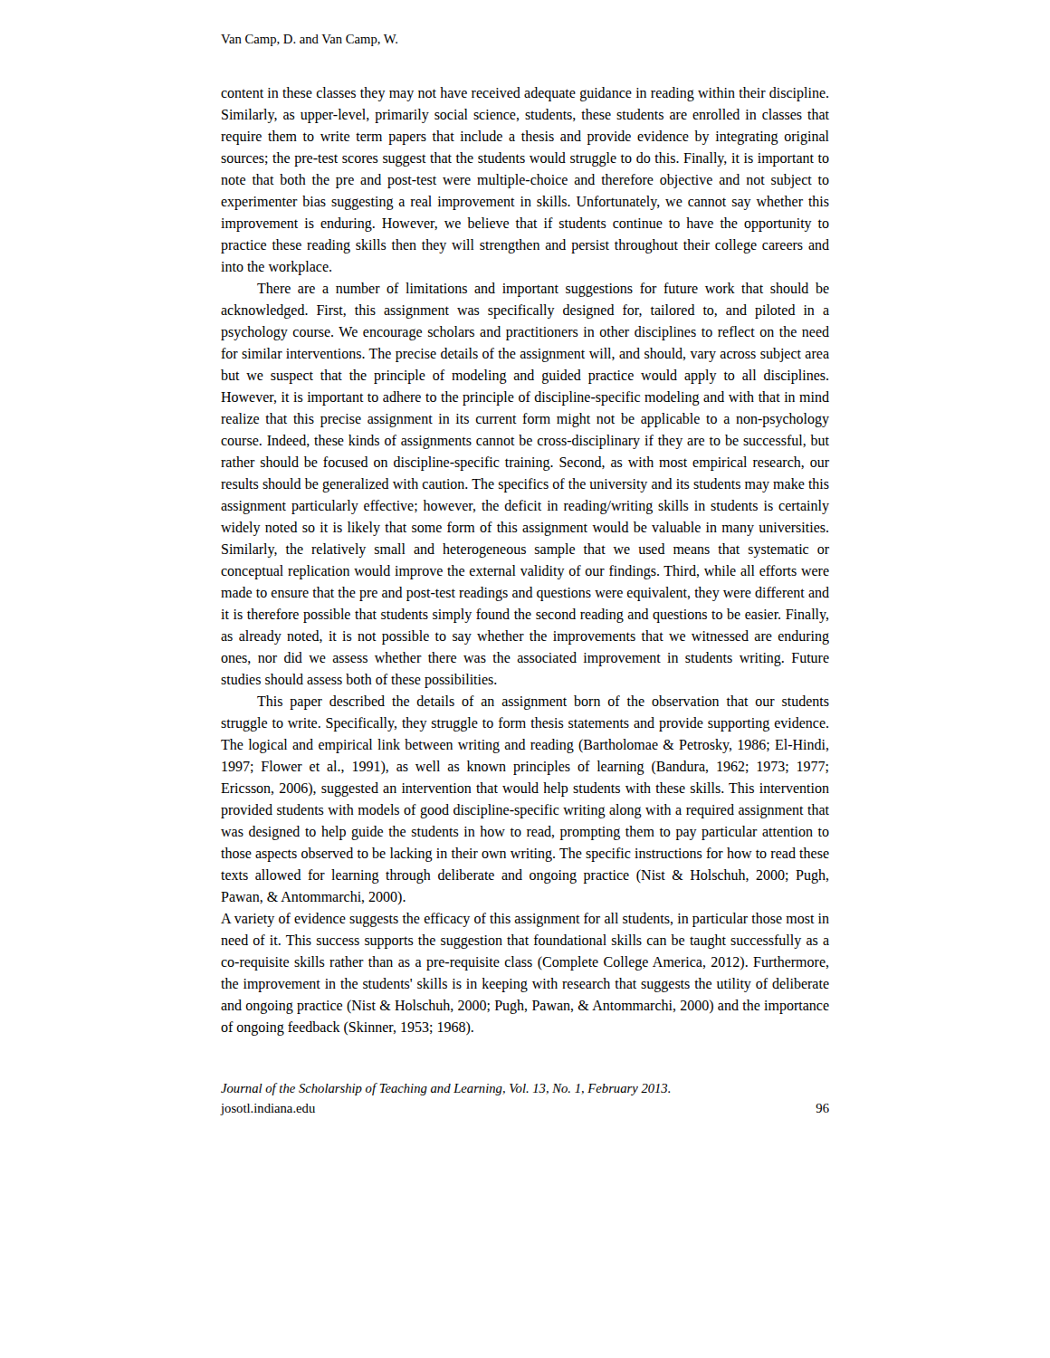Van Camp, D. and Van Camp, W.
content in these classes they may not have received adequate guidance in reading within their discipline. Similarly, as upper-level, primarily social science, students, these students are enrolled in classes that require them to write term papers that include a thesis and provide evidence by integrating original sources; the pre-test scores suggest that the students would struggle to do this. Finally, it is important to note that both the pre and post-test were multiple-choice and therefore objective and not subject to experimenter bias suggesting a real improvement in skills. Unfortunately, we cannot say whether this improvement is enduring. However, we believe that if students continue to have the opportunity to practice these reading skills then they will strengthen and persist throughout their college careers and into the workplace.
There are a number of limitations and important suggestions for future work that should be acknowledged. First, this assignment was specifically designed for, tailored to, and piloted in a psychology course. We encourage scholars and practitioners in other disciplines to reflect on the need for similar interventions. The precise details of the assignment will, and should, vary across subject area but we suspect that the principle of modeling and guided practice would apply to all disciplines. However, it is important to adhere to the principle of discipline-specific modeling and with that in mind realize that this precise assignment in its current form might not be applicable to a non-psychology course. Indeed, these kinds of assignments cannot be cross-disciplinary if they are to be successful, but rather should be focused on discipline-specific training. Second, as with most empirical research, our results should be generalized with caution. The specifics of the university and its students may make this assignment particularly effective; however, the deficit in reading/writing skills in students is certainly widely noted so it is likely that some form of this assignment would be valuable in many universities. Similarly, the relatively small and heterogeneous sample that we used means that systematic or conceptual replication would improve the external validity of our findings. Third, while all efforts were made to ensure that the pre and post-test readings and questions were equivalent, they were different and it is therefore possible that students simply found the second reading and questions to be easier. Finally, as already noted, it is not possible to say whether the improvements that we witnessed are enduring ones, nor did we assess whether there was the associated improvement in students writing. Future studies should assess both of these possibilities.
This paper described the details of an assignment born of the observation that our students struggle to write. Specifically, they struggle to form thesis statements and provide supporting evidence. The logical and empirical link between writing and reading (Bartholomae & Petrosky, 1986; El-Hindi, 1997; Flower et al., 1991), as well as known principles of learning (Bandura, 1962; 1973; 1977; Ericsson, 2006), suggested an intervention that would help students with these skills. This intervention provided students with models of good discipline-specific writing along with a required assignment that was designed to help guide the students in how to read, prompting them to pay particular attention to those aspects observed to be lacking in their own writing. The specific instructions for how to read these texts allowed for learning through deliberate and ongoing practice (Nist & Holschuh, 2000; Pugh, Pawan, & Antommarchi, 2000).
A variety of evidence suggests the efficacy of this assignment for all students, in particular those most in need of it. This success supports the suggestion that foundational skills can be taught successfully as a co-requisite skills rather than as a pre-requisite class (Complete College America, 2012). Furthermore, the improvement in the students' skills is in keeping with research that suggests the utility of deliberate and ongoing practice (Nist & Holschuh, 2000; Pugh, Pawan, & Antommarchi, 2000) and the importance of ongoing feedback (Skinner, 1953; 1968).
Journal of the Scholarship of Teaching and Learning, Vol. 13, No. 1, February 2013.
josotl.indiana.edu
96